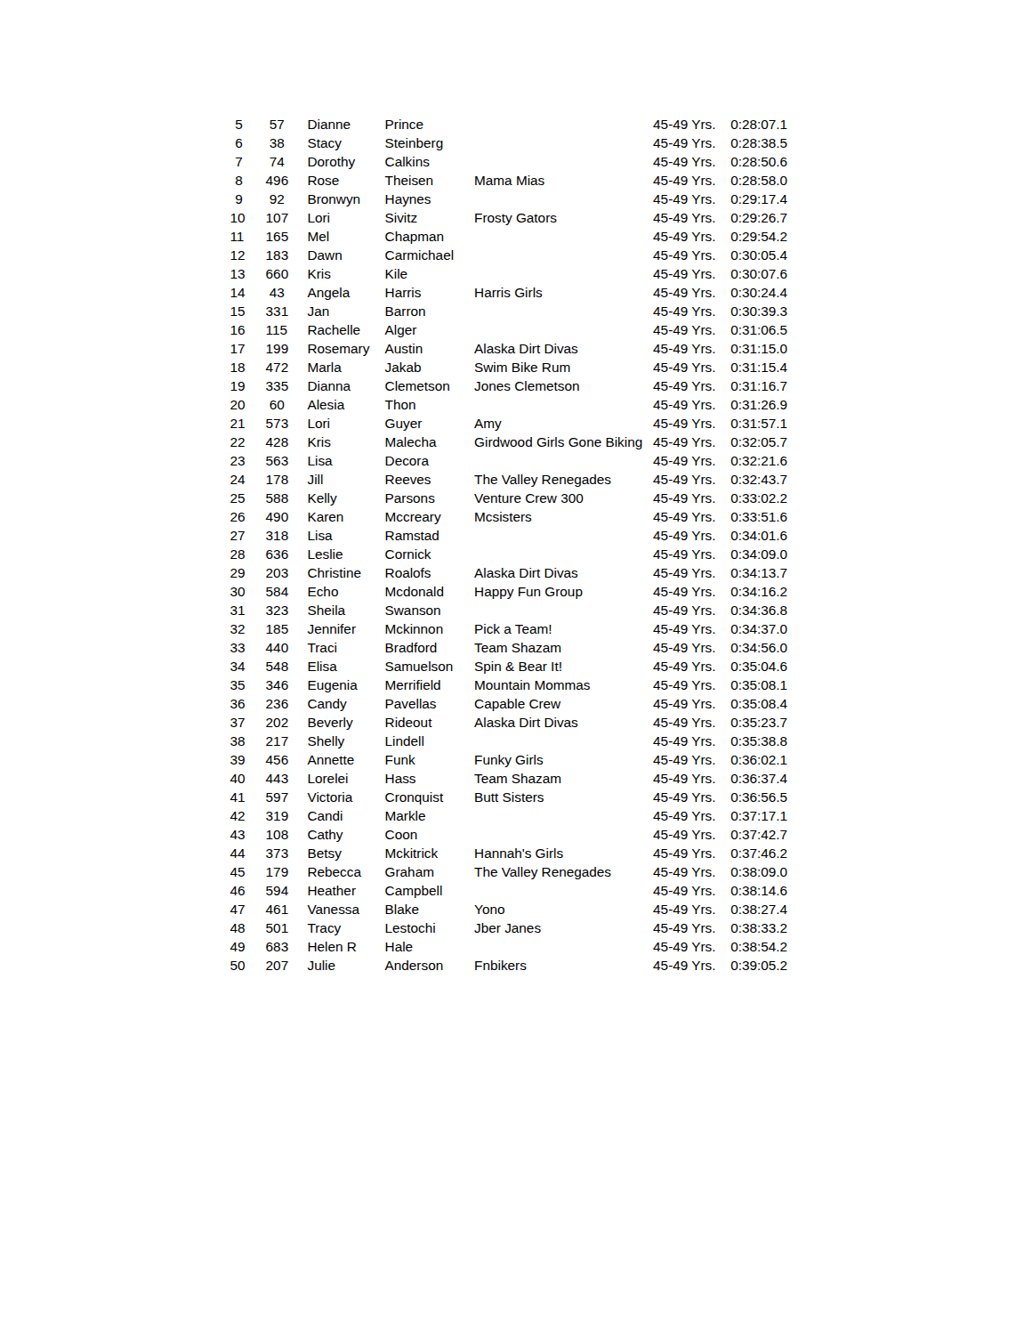| 5 | 57 | Dianne | Prince | | 45-49 Yrs. | 0:28:07.1 |
| 6 | 38 | Stacy | Steinberg | | 45-49 Yrs. | 0:28:38.5 |
| 7 | 74 | Dorothy | Calkins | | 45-49 Yrs. | 0:28:50.6 |
| 8 | 496 | Rose | Theisen | Mama Mias | 45-49 Yrs. | 0:28:58.0 |
| 9 | 92 | Bronwyn | Haynes | | 45-49 Yrs. | 0:29:17.4 |
| 10 | 107 | Lori | Sivitz | Frosty Gators | 45-49 Yrs. | 0:29:26.7 |
| 11 | 165 | Mel | Chapman | | 45-49 Yrs. | 0:29:54.2 |
| 12 | 183 | Dawn | Carmichael | | 45-49 Yrs. | 0:30:05.4 |
| 13 | 660 | Kris | Kile | | 45-49 Yrs. | 0:30:07.6 |
| 14 | 43 | Angela | Harris | Harris Girls | 45-49 Yrs. | 0:30:24.4 |
| 15 | 331 | Jan | Barron | | 45-49 Yrs. | 0:30:39.3 |
| 16 | 115 | Rachelle | Alger | | 45-49 Yrs. | 0:31:06.5 |
| 17 | 199 | Rosemary | Austin | Alaska Dirt Divas | 45-49 Yrs. | 0:31:15.0 |
| 18 | 472 | Marla | Jakab | Swim Bike Rum | 45-49 Yrs. | 0:31:15.4 |
| 19 | 335 | Dianna | Clemetson | Jones Clemetson | 45-49 Yrs. | 0:31:16.7 |
| 20 | 60 | Alesia | Thon | | 45-49 Yrs. | 0:31:26.9 |
| 21 | 573 | Lori | Guyer | Amy | 45-49 Yrs. | 0:31:57.1 |
| 22 | 428 | Kris | Malecha | Girdwood Girls Gone Biking | 45-49 Yrs. | 0:32:05.7 |
| 23 | 563 | Lisa | Decora | | 45-49 Yrs. | 0:32:21.6 |
| 24 | 178 | Jill | Reeves | The Valley Renegades | 45-49 Yrs. | 0:32:43.7 |
| 25 | 588 | Kelly | Parsons | Venture Crew 300 | 45-49 Yrs. | 0:33:02.2 |
| 26 | 490 | Karen | Mccreary | Mcsisters | 45-49 Yrs. | 0:33:51.6 |
| 27 | 318 | Lisa | Ramstad | | 45-49 Yrs. | 0:34:01.6 |
| 28 | 636 | Leslie | Cornick | | 45-49 Yrs. | 0:34:09.0 |
| 29 | 203 | Christine | Roalofs | Alaska Dirt Divas | 45-49 Yrs. | 0:34:13.7 |
| 30 | 584 | Echo | Mcdonald | Happy Fun Group | 45-49 Yrs. | 0:34:16.2 |
| 31 | 323 | Sheila | Swanson | | 45-49 Yrs. | 0:34:36.8 |
| 32 | 185 | Jennifer | Mckinnon | Pick a Team! | 45-49 Yrs. | 0:34:37.0 |
| 33 | 440 | Traci | Bradford | Team Shazam | 45-49 Yrs. | 0:34:56.0 |
| 34 | 548 | Elisa | Samuelson | Spin & Bear It! | 45-49 Yrs. | 0:35:04.6 |
| 35 | 346 | Eugenia | Merrifield | Mountain Mommas | 45-49 Yrs. | 0:35:08.1 |
| 36 | 236 | Candy | Pavellas | Capable Crew | 45-49 Yrs. | 0:35:08.4 |
| 37 | 202 | Beverly | Rideout | Alaska Dirt Divas | 45-49 Yrs. | 0:35:23.7 |
| 38 | 217 | Shelly | Lindell | | 45-49 Yrs. | 0:35:38.8 |
| 39 | 456 | Annette | Funk | Funky Girls | 45-49 Yrs. | 0:36:02.1 |
| 40 | 443 | Lorelei | Hass | Team Shazam | 45-49 Yrs. | 0:36:37.4 |
| 41 | 597 | Victoria | Cronquist | Butt Sisters | 45-49 Yrs. | 0:36:56.5 |
| 42 | 319 | Candi | Markle | | 45-49 Yrs. | 0:37:17.1 |
| 43 | 108 | Cathy | Coon | | 45-49 Yrs. | 0:37:42.7 |
| 44 | 373 | Betsy | Mckitrick | Hannah's Girls | 45-49 Yrs. | 0:37:46.2 |
| 45 | 179 | Rebecca | Graham | The Valley Renegades | 45-49 Yrs. | 0:38:09.0 |
| 46 | 594 | Heather | Campbell | | 45-49 Yrs. | 0:38:14.6 |
| 47 | 461 | Vanessa | Blake | Yono | 45-49 Yrs. | 0:38:27.4 |
| 48 | 501 | Tracy | Lestochi | Jber Janes | 45-49 Yrs. | 0:38:33.2 |
| 49 | 683 | Helen R | Hale | | 45-49 Yrs. | 0:38:54.2 |
| 50 | 207 | Julie | Anderson | Fnbikers | 45-49 Yrs. | 0:39:05.2 |